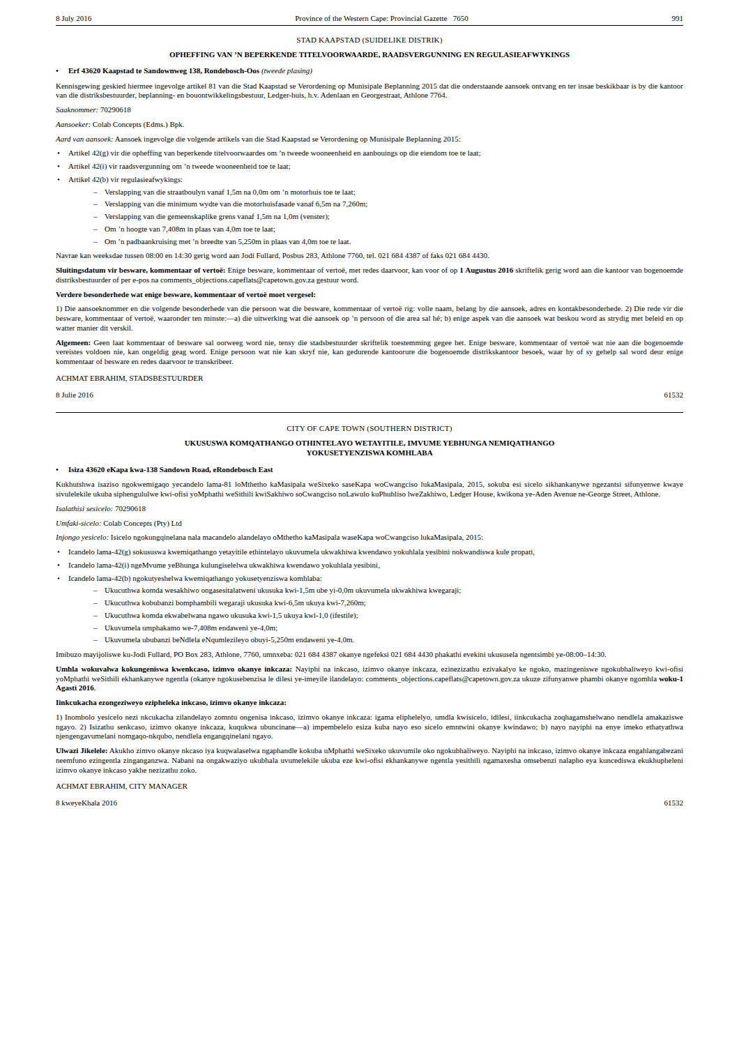8 July 2016
Province of the Western Cape: Provincial Gazette 7650
991
STAD KAAPSTAD (SUIDELIKE DISTRIK)
OPHEFFING VAN ’N BEPERKENDE TITELVOORWAARDE, RAADSVERGUNNING EN REGULASIEAFWYKINGS
Erf 43620 Kaapstad te Sandownweg 138, Rondebosch-Oos (tweede plasing)
Kennisgewing geskied hiermee ingevolge artikel 81 van die Stad Kaapstad se Verordening op Munisipale Beplanning 2015 dat die onderstaande aansoek ontvang en ter insae beskikbaar is by die kantoor van die distriksbestuurder, beplanning- en bouontwikkelingsbestuur, Ledger-huis, h.v. Adenlaan en Georgestraat, Athlone 7764.
Saaknommer: 70290618
Aansoeker: Colab Concepts (Edms.) Bpk.
Aard van aansoek: Aansoek ingevolge die volgende artikels van die Stad Kaapstad se Verordening op Munisipale Beplanning 2015:
Artikel 42(g) vir die opheffing van beperkende titelvoorwaardes om ’n tweede wooneenheid en aanbouings op die eiendom toe te laat;
Artikel 42(i) vir raadsvergunning om ’n tweede wooneenheid toe te laat;
Artikel 42(b) vir regulasieafwykings:
Verslapping van die straatboulyn vanaf 1,5m na 0,0m om ’n motorhuis toe te laat;
Verslapping van die minimum wydte van die motorhuisfasade vanaf 6,5m na 7,260m;
Verslapping van die gemeenskaplike grens vanaf 1,5m na 1,0m (venster);
Om ’n hoogte van 7,408m in plaas van 4,0m toe te laat;
Om ’n padbaankruising met ’n breedte van 5,250m in plaas van 4,0m toe te laat.
Navrae kan weeksdae tussen 08:00 en 14:30 gerig word aan Jodi Fullard, Posbus 283, Athlone 7760, tel. 021 684 4387 of faks 021 684 4430.
Sluitingsdatum vir besware, kommentaar of vertoë: Enige besware, kommentaar of vertoë, met redes daarvoor, kan voor of op 1 Augustus 2016 skriftelik gerig word aan die kantoor van bogenoemde distriksbestuurder of per e-pos na comments_objections.capeflats@capetown.gov.za gestuur word.
Verdere besonderhede wat enige besware, kommentaar of vertoë moet vergesel:
1) Die aansoeknommer en die volgende besonderhede van die persoon wat die besware, kommentaar of vertoë rig: volle naam, belang by die aansoek, adres en kontakbesonderhede. 2) Die rede vir die besware, kommentaar of vertoë, waaronder ten minste:—a) die uitwerking wat die aansoek op ’n persoon of die area sal hê; b) enige aspek van die aansoek wat beskou word as strydig met beleid en op watter manier dit verskil.
Algemeen: Geen laat kommentaar of besware sal oorweeg word nie, tensy die stadsbestuurder skriftelik toestemming gegee het. Enige besware, kommentaar of vertoë wat nie aan die bogenoemde vereistes voldoen nie, kan ongeldig geag word. Enige persoon wat nie kan skryf nie, kan gedurende kantoorure die bogenoemde distrikskantoor besoek, waar hy of sy gehelp sal word deur enige kommentaar of besware en redes daarvoor te transkribeer.
ACHMAT EBRAHIM, STADSBESTUURDER
8 Julie 2016
61532
CITY OF CAPE TOWN (SOUTHERN DISTRICT)
UKUSUSWA KOMQATHANGO OTHINTELAYO WETAYITILE, IMVUME YEBHUNGA NEMIQATHANGO
YOKUSETYENZISWA KOMHLABA
Isiza 43620 eKapa kwa-138 Sandown Road, eRondebosch East
Kukhutshwa isaziso ngokwemigaqo yecandelo lama-81 loMthetho kaMasipala weSixeko saseKapa woCwangciso lukaMasipala, 2015, sokuba esi sicelo sikhankanywe ngezantsi sifunyenwe kwaye sivulelekile ukuba siphengululwe kwi-ofisi yoMphathi weSithili kwiSakhiwo soCwangciso noLawulo kuPhuhliso lweZakhiwo, Ledger House, kwikona ye-Aden Avenue ne-George Street, Athlone.
Isalathisi sesicelo: 70290618
Umfaki-sicelo: Colab Concepts (Pty) Ltd
Injongo yesicelo: Isicelo ngokungqinelana nala macandelo alandelayo oMthetho kaMasipala waseKapa woCwangciso lukaMasipala, 2015:
Icandelo lama-42(g) sokususwa kwemiqathango yetayitile ethintelayo ukuvumela ukwakhiwa kwendawo yokuhlala yesibini nokwandiswa kule propati,
Icandelo lama-42(i) ngeMvume yeBhunga kulungiselelwa ukwakhiwa kwendawo yokuhlala yesibini,
Icandelo lama-42(b) ngokutyeshelwa kwemiqathango yokusetyenziswa komhlaba:
Ukucuthwa komda wesakhiwo ongasesitalatweni ukusuka kwi-1,5m ube yi-0,0m ukuvumela ukwakhiwa kwegaraji;
Ukucuthwa kobubanzi bomphambili wegaraji ukusuka kwi-6,5m ukuya kwi-7,260m;
Ukucuthwa komda ekwabelwana ngawo ukusuka kwi-1,5 ukuya kwi-1,0 (ifestile);
Ukuvumela umphakamo we-7,408m endaweni ye-4,0m;
Ukuvumela ububanzi beNdlela eNqumlezileyo obuyi-5,250m endaweni ye-4,0m.
Imibuzo mayijoliswe ku-Jodi Fullard, PO Box 283, Athlone, 7760, umnxeba: 021 684 4387 okanye ngefeksi 021 684 4430 phakathi evekini ukususela ngentsimbi ye-08:00–14:30.
Umhla wokuvalwa kokungeniswa kwenkcaso, izimvo okanye inkcaza: Nayiphi na inkcaso, izimvo okanye inkcaza, ezinezizathu ezivakalyo ke ngoko, mazingeniswe ngokubhaliweyo kwi-ofisi yoMphathi weSithili ekhankanywe ngentla (okanye ngokusebenzisa le dilesi ye-imeyile ilandelayo: comments_objections.capeflats@capetown.gov.za ukuze zifunyanwe phambi okanye ngomhla woku-1 Agasti 2016.
Iinkcukacha ezongeziweyo ezipheleka inkcaso, izimvo okanye inkcaza:
1) Inombolo yesicelo nezi nkcukacha zilandelayo zomntu ongenisa inkcaso, izimvo okanye inkcaza: igama eliphelelyo, umdla kwisicelo, idilesi, iinkcukacha zoqhagamshelwano nendlela amakaziswe ngayo. 2) Isizathu senkcaso, izimvo okanye inkcaza, kuqukwa ubuncinane—a) impembelelo esiza kuba nayo eso sicelo emntwini okanye kwindawo; b) nayo nayiphi na enye imeko ethatyathwa njengengavumelani nomgaqo-nkqubo, nendlela engangqinelani ngayo.
Ulwazi Jikelele: Akukho zimvo okanye nkcaso iya kuqwalaselwa ngaphandle kokuba uMphathi weSixeko ukuvumile oko ngokubhaliweyo. Nayiphi na inkcaso, izimvo okanye inkcaza engahlangabezani neemfuno ezingentla zinganganzwa. Nabani na ongakwaziyo ukubhala uvumelekile ukuba eze kwi-ofisi ekhankanywe ngentla yesithili ngamaxesha omsebenzi nalapho eya kuncediswa ekukhupheleni izimvo okanye inkcaso yakhe nezizathu zoko.
ACHMAT EBRAHIM, CITY MANAGER
8 kweyeKhala 2016
61532